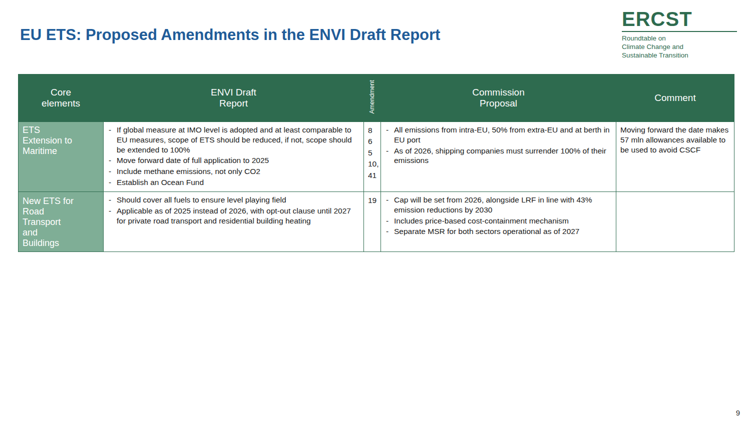EU ETS: Proposed Amendments in the ENVI Draft Report
ERCST
Roundtable on
Climate Change and
Sustainable Transition
| Core elements | ENVI Draft Report | Amendment | Commission Proposal | Comment |
| --- | --- | --- | --- | --- |
| ETS Extension to Maritime | If global measure at IMO level is adopted and at least comparable to EU measures, scope of ETS should be reduced, if not, scope should be extended to 100% Move forward date of full application to 2025 Include methane emissions, not only CO2 Establish an Ocean Fund | 8 6 5 10, 41 | All emissions from intra-EU, 50% from extra-EU and at berth in EU port As of 2026, shipping companies must surrender 100% of their emissions | Moving forward the date makes 57 mln allowances available to be used to avoid CSCF |
| New ETS for Road Transport and Buildings | Should cover all fuels to ensure level playing field Applicable as of 2025 instead of 2026, with opt-out clause until 2027 for private road transport and residential building heating | 19 | Cap will be set from 2026, alongside LRF in line with 43% emission reductions by 2030 Includes price-based cost-containment mechanism Separate MSR for both sectors operational as of 2027 | |
9